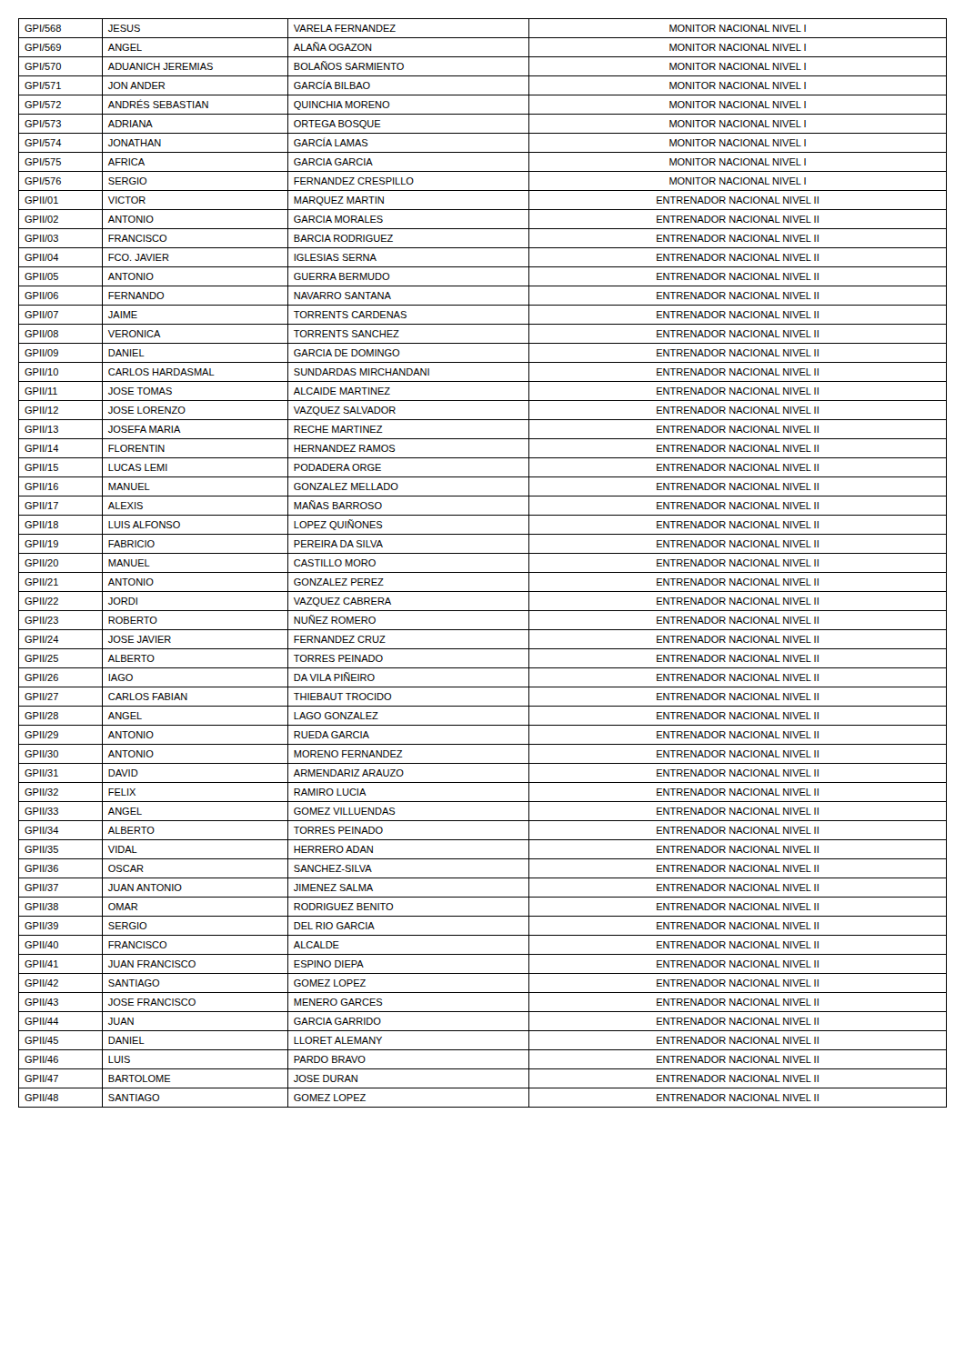| GPI/568 | JESUS | VARELA FERNANDEZ | MONITOR NACIONAL NIVEL I |
| GPI/569 | ANGEL | ALAÑA OGAZON | MONITOR NACIONAL NIVEL I |
| GPI/570 | ADUANICH JEREMIAS | BOLAÑOS SARMIENTO | MONITOR NACIONAL NIVEL I |
| GPI/571 | JON ANDER | GARCÍA BILBAO | MONITOR NACIONAL NIVEL I |
| GPI/572 | ANDRÉS SEBASTIAN | QUINCHIA MORENO | MONITOR NACIONAL NIVEL I |
| GPI/573 | ADRIANA | ORTEGA BOSQUE | MONITOR NACIONAL NIVEL I |
| GPI/574 | JONATHAN | GARCÍA LAMAS | MONITOR NACIONAL NIVEL I |
| GPI/575 | AFRICA | GARCIA GARCIA | MONITOR NACIONAL NIVEL I |
| GPI/576 | SERGIO | FERNANDEZ CRESPILLO | MONITOR NACIONAL NIVEL I |
| GPII/01 | VICTOR | MARQUEZ MARTIN | ENTRENADOR NACIONAL NIVEL II |
| GPII/02 | ANTONIO | GARCIA MORALES | ENTRENADOR NACIONAL NIVEL II |
| GPII/03 | FRANCISCO | BARCIA RODRIGUEZ | ENTRENADOR NACIONAL NIVEL II |
| GPII/04 | FCO. JAVIER | IGLESIAS SERNA | ENTRENADOR NACIONAL NIVEL II |
| GPII/05 | ANTONIO | GUERRA BERMUDO | ENTRENADOR NACIONAL NIVEL II |
| GPII/06 | FERNANDO | NAVARRO SANTANA | ENTRENADOR NACIONAL NIVEL II |
| GPII/07 | JAIME | TORRENTS CARDENAS | ENTRENADOR NACIONAL NIVEL II |
| GPII/08 | VERONICA | TORRENTS SANCHEZ | ENTRENADOR NACIONAL NIVEL II |
| GPII/09 | DANIEL | GARCIA DE DOMINGO | ENTRENADOR NACIONAL NIVEL II |
| GPII/10 | CARLOS HARDASMAL | SUNDARDAS MIRCHANDANI | ENTRENADOR NACIONAL NIVEL II |
| GPII/11 | JOSE TOMAS | ALCAIDE MARTINEZ | ENTRENADOR NACIONAL NIVEL II |
| GPII/12 | JOSE LORENZO | VAZQUEZ SALVADOR | ENTRENADOR NACIONAL NIVEL II |
| GPII/13 | JOSEFA MARIA | RECHE MARTINEZ | ENTRENADOR NACIONAL NIVEL II |
| GPII/14 | FLORENTIN | HERNANDEZ RAMOS | ENTRENADOR NACIONAL NIVEL II |
| GPII/15 | LUCAS LEMI | PODADERA ORGE | ENTRENADOR NACIONAL NIVEL II |
| GPII/16 | MANUEL | GONZALEZ MELLADO | ENTRENADOR NACIONAL NIVEL II |
| GPII/17 | ALEXIS | MAÑAS BARROSO | ENTRENADOR NACIONAL NIVEL II |
| GPII/18 | LUIS ALFONSO | LOPEZ QUIÑONES | ENTRENADOR NACIONAL NIVEL II |
| GPII/19 | FABRICIO | PEREIRA DA SILVA | ENTRENADOR NACIONAL NIVEL II |
| GPII/20 | MANUEL | CASTILLO MORO | ENTRENADOR NACIONAL NIVEL II |
| GPII/21 | ANTONIO | GONZALEZ PEREZ | ENTRENADOR NACIONAL NIVEL II |
| GPII/22 | JORDI | VAZQUEZ CABRERA | ENTRENADOR NACIONAL NIVEL II |
| GPII/23 | ROBERTO | NUÑEZ ROMERO | ENTRENADOR NACIONAL NIVEL II |
| GPII/24 | JOSE JAVIER | FERNANDEZ CRUZ | ENTRENADOR NACIONAL NIVEL II |
| GPII/25 | ALBERTO | TORRES PEINADO | ENTRENADOR NACIONAL NIVEL II |
| GPII/26 | IAGO | DA VILA PIÑEIRO | ENTRENADOR NACIONAL NIVEL II |
| GPII/27 | CARLOS FABIAN | THIEBAUT TROCIDO | ENTRENADOR NACIONAL NIVEL II |
| GPII/28 | ANGEL | LAGO GONZALEZ | ENTRENADOR NACIONAL NIVEL II |
| GPII/29 | ANTONIO | RUEDA GARCIA | ENTRENADOR NACIONAL NIVEL II |
| GPII/30 | ANTONIO | MORENO FERNANDEZ | ENTRENADOR NACIONAL NIVEL II |
| GPII/31 | DAVID | ARMENDARIZ ARAUZO | ENTRENADOR NACIONAL NIVEL II |
| GPII/32 | FELIX | RAMIRO LUCIA | ENTRENADOR NACIONAL NIVEL II |
| GPII/33 | ANGEL | GOMEZ VILLUENDAS | ENTRENADOR NACIONAL NIVEL II |
| GPII/34 | ALBERTO | TORRES PEINADO | ENTRENADOR NACIONAL NIVEL II |
| GPII/35 | VIDAL | HERRERO ADAN | ENTRENADOR NACIONAL NIVEL II |
| GPII/36 | OSCAR | SANCHEZ-SILVA | ENTRENADOR NACIONAL NIVEL II |
| GPII/37 | JUAN ANTONIO | JIMENEZ SALMA | ENTRENADOR NACIONAL NIVEL II |
| GPII/38 | OMAR | RODRIGUEZ BENITO | ENTRENADOR NACIONAL NIVEL II |
| GPII/39 | SERGIO | DEL RIO GARCIA | ENTRENADOR NACIONAL NIVEL II |
| GPII/40 | FRANCISCO | ALCALDE | ENTRENADOR NACIONAL NIVEL II |
| GPII/41 | JUAN FRANCISCO | ESPINO DIEPA | ENTRENADOR NACIONAL NIVEL II |
| GPII/42 | SANTIAGO | GOMEZ LOPEZ | ENTRENADOR NACIONAL NIVEL II |
| GPII/43 | JOSE FRANCISCO | MENERO GARCES | ENTRENADOR NACIONAL NIVEL II |
| GPII/44 | JUAN | GARCIA GARRIDO | ENTRENADOR NACIONAL NIVEL II |
| GPII/45 | DANIEL | LLORET ALEMANY | ENTRENADOR NACIONAL NIVEL II |
| GPII/46 | LUIS | PARDO BRAVO | ENTRENADOR NACIONAL NIVEL II |
| GPII/47 | BARTOLOME | JOSE DURAN | ENTRENADOR NACIONAL NIVEL II |
| GPII/48 | SANTIAGO | GOMEZ LOPEZ | ENTRENADOR NACIONAL NIVEL II |